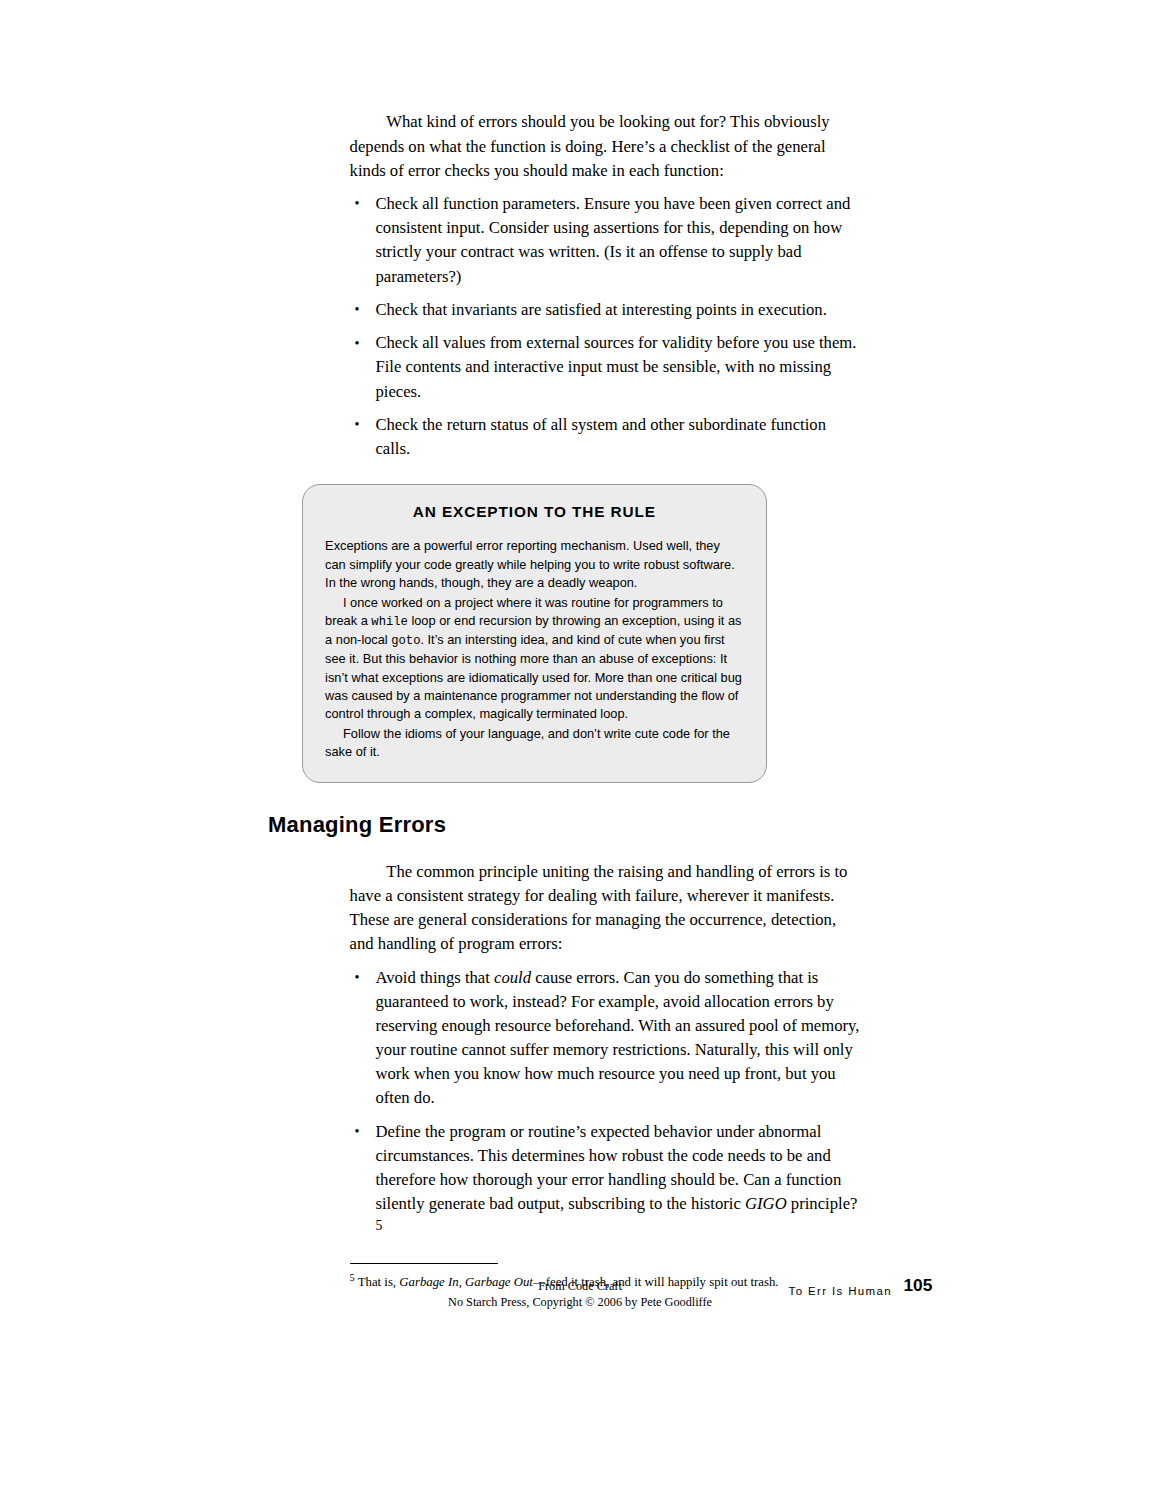What kind of errors should you be looking out for? This obviously depends on what the function is doing. Here’s a checklist of the general kinds of error checks you should make in each function:
Check all function parameters. Ensure you have been given correct and consistent input. Consider using assertions for this, depending on how strictly your contract was written. (Is it an offense to supply bad parameters?)
Check that invariants are satisfied at interesting points in execution.
Check all values from external sources for validity before you use them. File contents and interactive input must be sensible, with no missing pieces.
Check the return status of all system and other subordinate function calls.
AN EXCEPTION TO THE RULE
Exceptions are a powerful error reporting mechanism. Used well, they can simplify your code greatly while helping you to write robust software. In the wrong hands, though, they are a deadly weapon.
I once worked on a project where it was routine for programmers to break a while loop or end recursion by throwing an exception, using it as a non-local goto. It’s an intersting idea, and kind of cute when you first see it. But this behavior is nothing more than an abuse of exceptions: It isn’t what exceptions are idiomatically used for. More than one critical bug was caused by a maintenance programmer not understanding the flow of control through a complex, magically terminated loop.
Follow the idioms of your language, and don’t write cute code for the sake of it.
Managing Errors
The common principle uniting the raising and handling of errors is to have a consistent strategy for dealing with failure, wherever it manifests. These are general considerations for managing the occurrence, detection, and handling of program errors:
Avoid things that could cause errors. Can you do something that is guaranteed to work, instead? For example, avoid allocation errors by reserving enough resource beforehand. With an assured pool of memory, your routine cannot suffer memory restrictions. Naturally, this will only work when you know how much resource you need up front, but you often do.
Define the program or routine’s expected behavior under abnormal circumstances. This determines how robust the code needs to be and therefore how thorough your error handling should be. Can a function silently generate bad output, subscribing to the historic GIGO principle?5
5 That is, Garbage In, Garbage Out—feed it trash, and it will happily spit out trash.
From Code Craft
No Starch Press, Copyright © 2006 by Pete Goodliffe
To Err Is Human
105